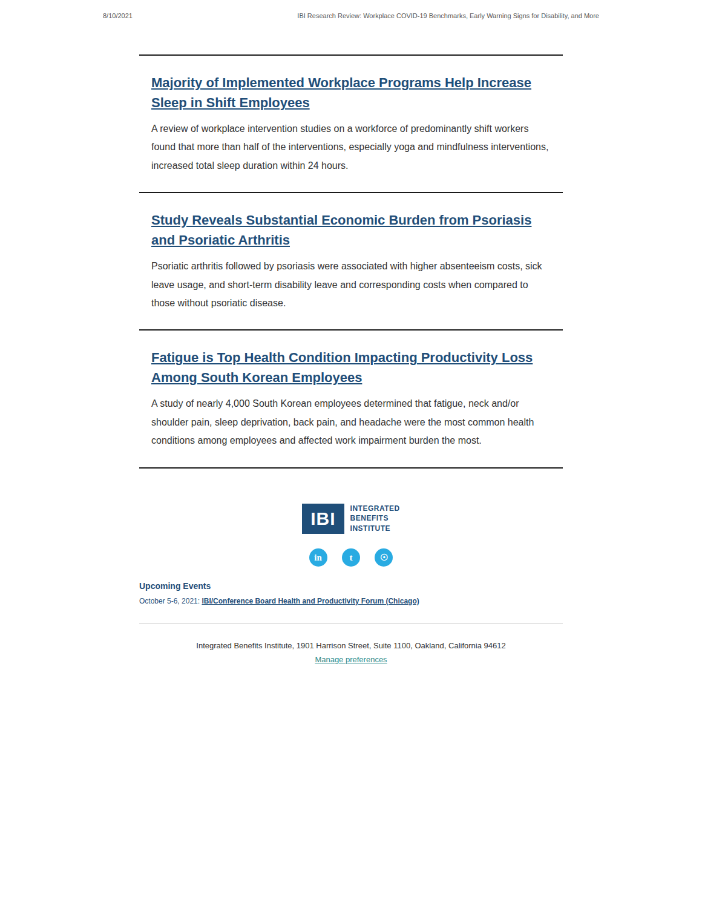8/10/2021
IBI Research Review: Workplace COVID-19 Benchmarks, Early Warning Signs for Disability, and More
Majority of Implemented Workplace Programs Help Increase Sleep in Shift Employees
A review of workplace intervention studies on a workforce of predominantly shift workers found that more than half of the interventions, especially yoga and mindfulness interventions, increased total sleep duration within 24 hours.
Study Reveals Substantial Economic Burden from Psoriasis and Psoriatic Arthritis
Psoriatic arthritis followed by psoriasis were associated with higher absenteeism costs, sick leave usage, and short-term disability leave and corresponding costs when compared to those without psoriatic disease.
Fatigue is Top Health Condition Impacting Productivity Loss Among South Korean Employees
A study of nearly 4,000 South Korean employees determined that fatigue, neck and/or shoulder pain, sleep deprivation, back pain, and headache were the most common health conditions among employees and affected work impairment burden the most.
IBI
INTEGRATED
BENEFITS
INSTITUTE
in t ☉
Upcoming Events
October 5-6, 2021: IBI/Conference Board Health and Productivity Forum (Chicago)
Integrated Benefits Institute, 1901 Harrison Street, Suite 1100, Oakland, California 94612
Manage preferences